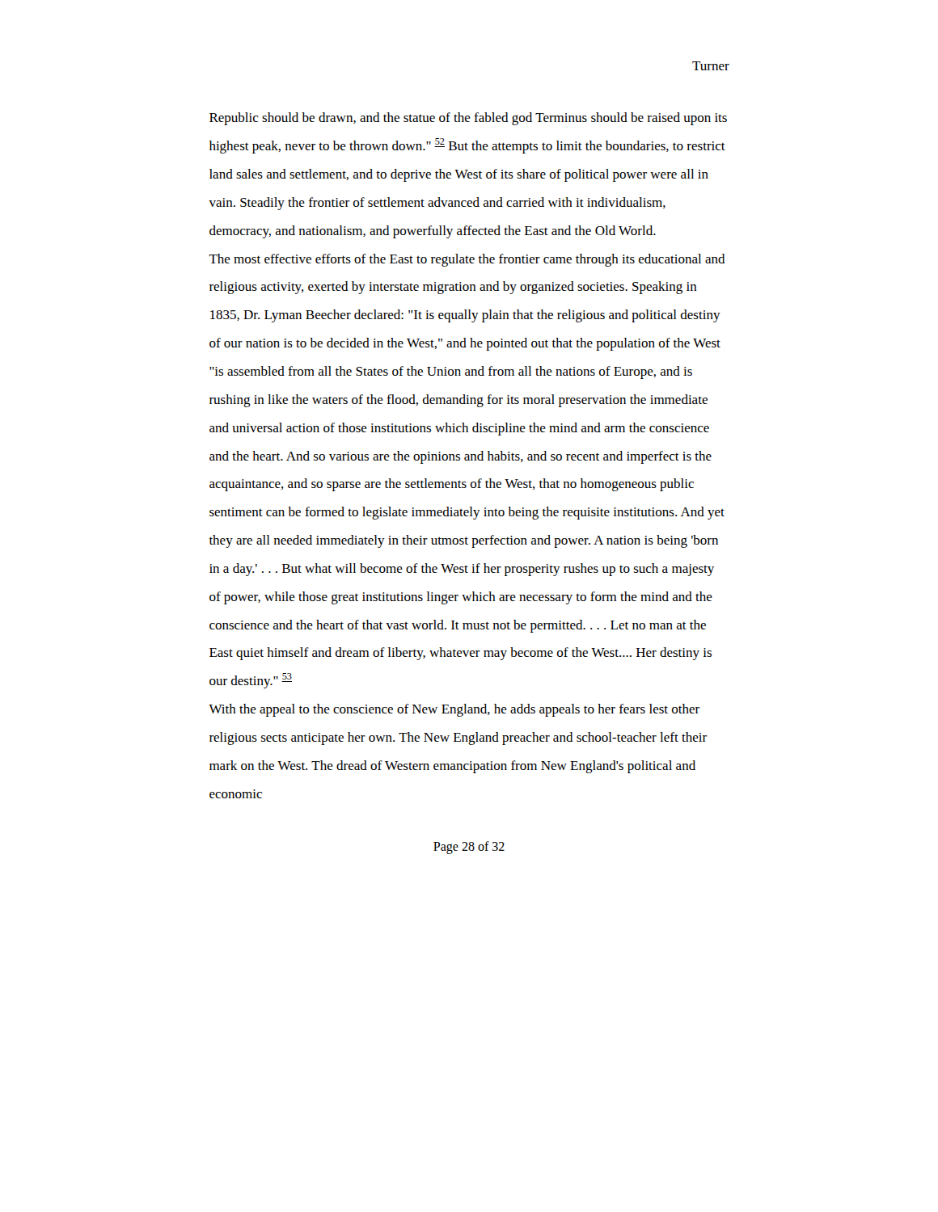Turner
Republic should be drawn, and the statue of the fabled god Terminus should be raised upon its highest peak, never to be thrown down." 52 But the attempts to limit the boundaries, to restrict land sales and settlement, and to deprive the West of its share of political power were all in vain. Steadily the frontier of settlement advanced and carried with it individualism, democracy, and nationalism, and powerfully affected the East and the Old World.
The most effective efforts of the East to regulate the frontier came through its educational and religious activity, exerted by interstate migration and by organized societies. Speaking in 1835, Dr. Lyman Beecher declared: "It is equally plain that the religious and political destiny of our nation is to be decided in the West," and he pointed out that the population of the West "is assembled from all the States of the Union and from all the nations of Europe, and is rushing in like the waters of the flood, demanding for its moral preservation the immediate and universal action of those institutions which discipline the mind and arm the conscience and the heart. And so various are the opinions and habits, and so recent and imperfect is the acquaintance, and so sparse are the settlements of the West, that no homogeneous public sentiment can be formed to legislate immediately into being the requisite institutions. And yet they are all needed immediately in their utmost perfection and power. A nation is being 'born in a day.' . . . But what will become of the West if her prosperity rushes up to such a majesty of power, while those great institutions linger which are necessary to form the mind and the conscience and the heart of that vast world. It must not be permitted. . . . Let no man at the East quiet himself and dream of liberty, whatever may become of the West.... Her destiny is our destiny." 53
With the appeal to the conscience of New England, he adds appeals to her fears lest other religious sects anticipate her own. The New England preacher and school-teacher left their mark on the West. The dread of Western emancipation from New England's political and economic
Page 28 of 32